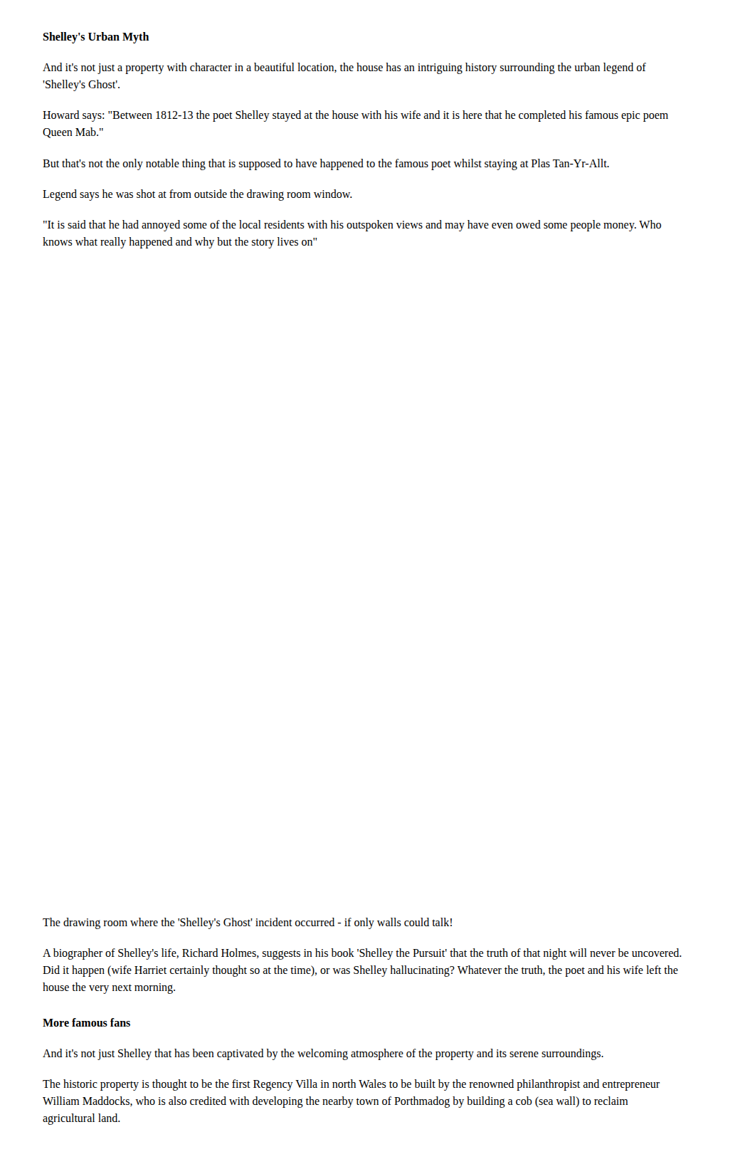Shelley's Urban Myth
And it's not just a property with character in a beautiful location, the house has an intriguing history surrounding the urban legend of 'Shelley's Ghost'.
Howard says: "Between 1812-13 the poet Shelley stayed at the house with his wife and it is here that he completed his famous epic poem Queen Mab."
But that's not the only notable thing that is supposed to have happened to the famous poet whilst staying at Plas Tan-Yr-Allt.
Legend says he was shot at from outside the drawing room window.
"It is said that he had annoyed some of the local residents with his outspoken views and may have even owed some people money. Who knows what really happened and why but the story lives on"
The drawing room where the 'Shelley's Ghost' incident occurred - if only walls could talk!
A biographer of Shelley's life, Richard Holmes, suggests in his book 'Shelley the Pursuit' that the truth of that night will never be uncovered. Did it happen (wife Harriet certainly thought so at the time), or was Shelley hallucinating? Whatever the truth, the poet and his wife left the house the very next morning.
More famous fans
And it's not just Shelley that has been captivated by the welcoming atmosphere of the property and its serene surroundings.
The historic property is thought to be the first Regency Villa in north Wales to be built by the renowned philanthropist and entrepreneur William Maddocks, who is also credited with developing the nearby town of Porthmadog by building a cob (sea wall) to reclaim agricultural land.